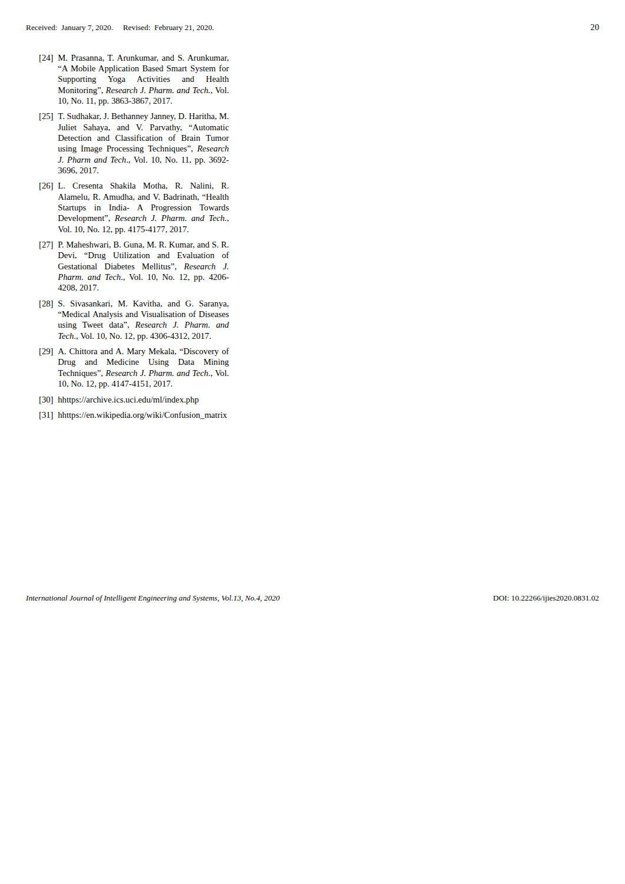Received: January 7, 2020. Revised: February 21, 2020.
20
[24]
M. Prasanna, T. Arunkumar, and S. Arunkumar, “A Mobile Application Based Smart System for Supporting Yoga Activities and Health Monitoring”, Research J. Pharm. and Tech., Vol. 10, No. 11, pp. 3863-3867, 2017.
[25]
T. Sudhakar, J. Bethanney Janney, D. Haritha, M. Juliet Sahaya, and V. Parvathy, “Automatic Detection and Classification of Brain Tumor using Image Processing Techniques”, Research J. Pharm and Tech., Vol. 10, No. 11, pp. 3692-3696, 2017.
[26]
L. Cresenta Shakila Motha, R. Nalini, R. Alamelu, R. Amudha, and V. Badrinath, “Health Startups in India- A Progression Towards Development”, Research J. Pharm. and Tech., Vol. 10, No. 12, pp. 4175-4177, 2017.
[27]
P. Maheshwari, B. Guna, M. R. Kumar, and S. R. Devi, “Drug Utilization and Evaluation of Gestational Diabetes Mellitus”, Research J. Pharm. and Tech., Vol. 10, No. 12, pp. 4206-4208, 2017.
[28]
S. Sivasankari, M. Kavitha, and G. Saranya, “Medical Analysis and Visualisation of Diseases using Tweet data”, Research J. Pharm. and Tech., Vol. 10, No. 12, pp. 4306-4312, 2017.
[29]
A. Chittora and A. Mary Mekala, “Discovery of Drug and Medicine Using Data Mining Techniques”, Research J. Pharm. and Tech., Vol. 10, No. 12, pp. 4147-4151, 2017.
[30]
hhttps://archive.ics.uci.edu/ml/index.php
[31]
hhttps://en.wikipedia.org/wiki/Confusion_matrix
International Journal of Intelligent Engineering and Systems, Vol.13, No.4, 2020
DOI: 10.22266/ijies2020.0831.02